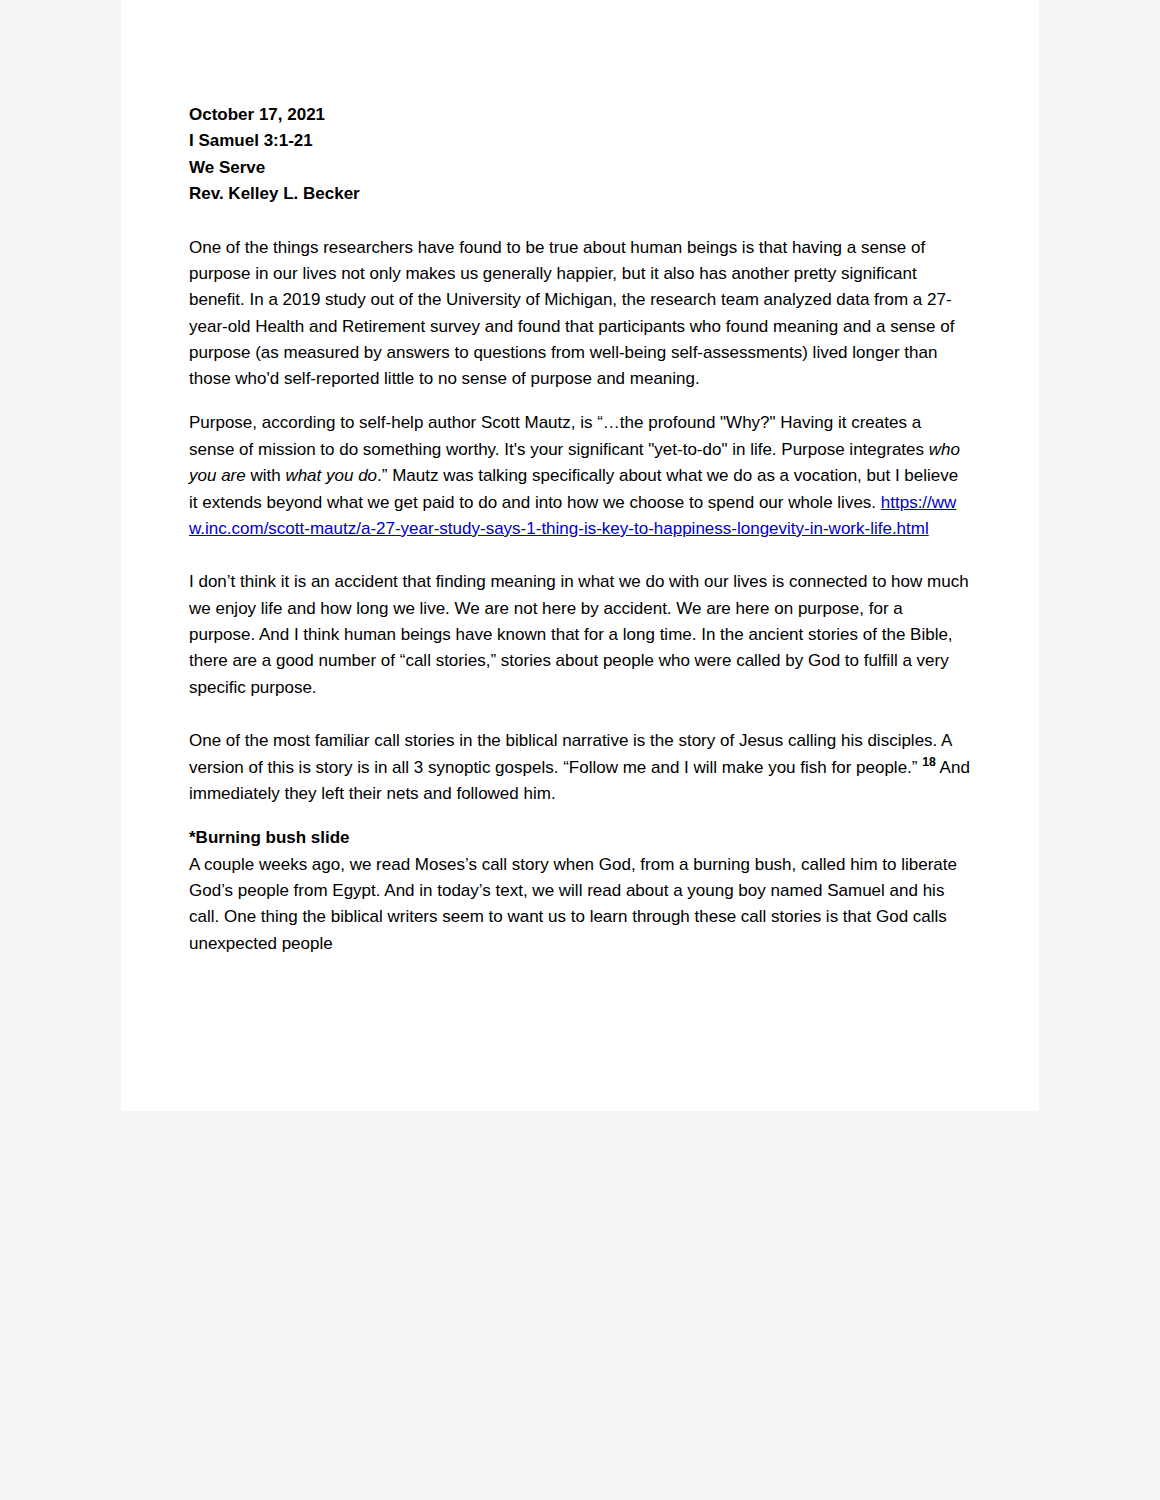October 17, 2021
I Samuel 3:1-21
We Serve
Rev. Kelley L. Becker
One of the things researchers have found to be true about human beings is that having a sense of purpose in our lives not only makes us generally happier, but it also has another pretty significant benefit. In a 2019 study out of the University of Michigan, the research team analyzed data from a 27-year-old Health and Retirement survey and found that participants who found meaning and a sense of purpose (as measured by answers to questions from well-being self-assessments) lived longer than those who'd self-reported little to no sense of purpose and meaning.
Purpose, according to self-help author Scott Mautz, is “…the profound "Why?" Having it creates a sense of mission to do something worthy. It's your significant "yet-to-do" in life. Purpose integrates who you are with what you do.” Mautz was talking specifically about what we do as a vocation, but I believe it extends beyond what we get paid to do and into how we choose to spend our whole lives. https://www.inc.com/scott-mautz/a-27-year-study-says-1-thing-is-key-to-happiness-longevity-in-work-life.html
I don’t think it is an accident that finding meaning in what we do with our lives is connected to how much we enjoy life and how long we live. We are not here by accident. We are here on purpose, for a purpose. And I think human beings have known that for a long time. In the ancient stories of the Bible, there are a good number of “call stories,” stories about people who were called by God to fulfill a very specific purpose.
One of the most familiar call stories in the biblical narrative is the story of Jesus calling his disciples. A version of this is story is in all 3 synoptic gospels. “Follow me and I will make you fish for people.” 18 And immediately they left their nets and followed him.
*Burning bush slide
A couple weeks ago, we read Moses’s call story when God, from a burning bush, called him to liberate God’s people from Egypt. And in today’s text, we will read about a young boy named Samuel and his call. One thing the biblical writers seem to want us to learn through these call stories is that God calls unexpected people